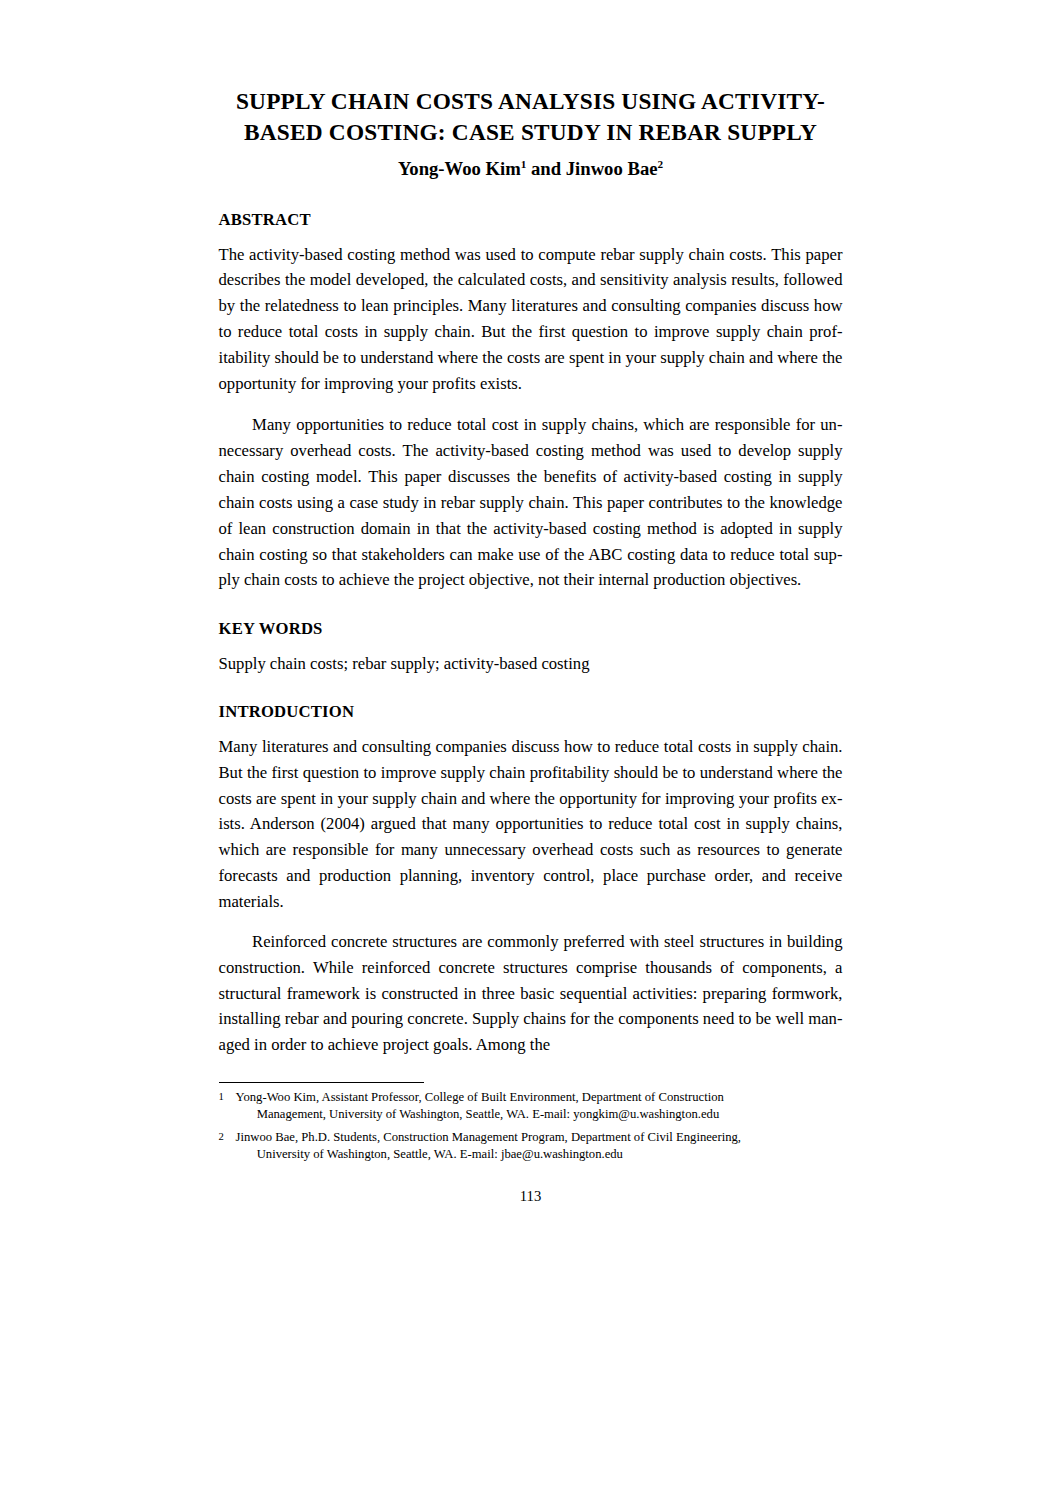Supply Chain Costs Analysis Using Activity-Based Costing: Case Study in Rebar Supply
Yong-Woo Kim1 and Jinwoo Bae2
Abstract
The activity-based costing method was used to compute rebar supply chain costs. This paper describes the model developed, the calculated costs, and sensitivity analysis results, followed by the relatedness to lean principles. Many literatures and consulting companies discuss how to reduce total costs in supply chain. But the first question to improve supply chain profitability should be to understand where the costs are spent in your supply chain and where the opportunity for improving your profits exists.
Many opportunities to reduce total cost in supply chains, which are responsible for unnecessary overhead costs. The activity-based costing method was used to develop supply chain costing model. This paper discusses the benefits of activity-based costing in supply chain costs using a case study in rebar supply chain. This paper contributes to the knowledge of lean construction domain in that the activity-based costing method is adopted in supply chain costing so that stakeholders can make use of the ABC costing data to reduce total supply chain costs to achieve the project objective, not their internal production objectives.
Key Words
Supply chain costs; rebar supply; activity-based costing
Introduction
Many literatures and consulting companies discuss how to reduce total costs in supply chain. But the first question to improve supply chain profitability should be to understand where the costs are spent in your supply chain and where the opportunity for improving your profits exists. Anderson (2004) argued that many opportunities to reduce total cost in supply chains, which are responsible for many unnecessary overhead costs such as resources to generate forecasts and production planning, inventory control, place purchase order, and receive materials.
Reinforced concrete structures are commonly preferred with steel structures in building construction. While reinforced concrete structures comprise thousands of components, a structural framework is constructed in three basic sequential activities: preparing formwork, installing rebar and pouring concrete. Supply chains for the components need to be well managed in order to achieve project goals. Among the
1
Yong-Woo Kim, Assistant Professor, College of Built Environment, Department of ConstructionManagement, University of Washington, Seattle, WA. E-mail: yongkim@u.washington.edu
2
Jinwoo Bae, Ph.D. Students, Construction Management Program, Department of Civil Engineering,University of Washington, Seattle, WA. E-mail: jbae@u.washington.edu
113